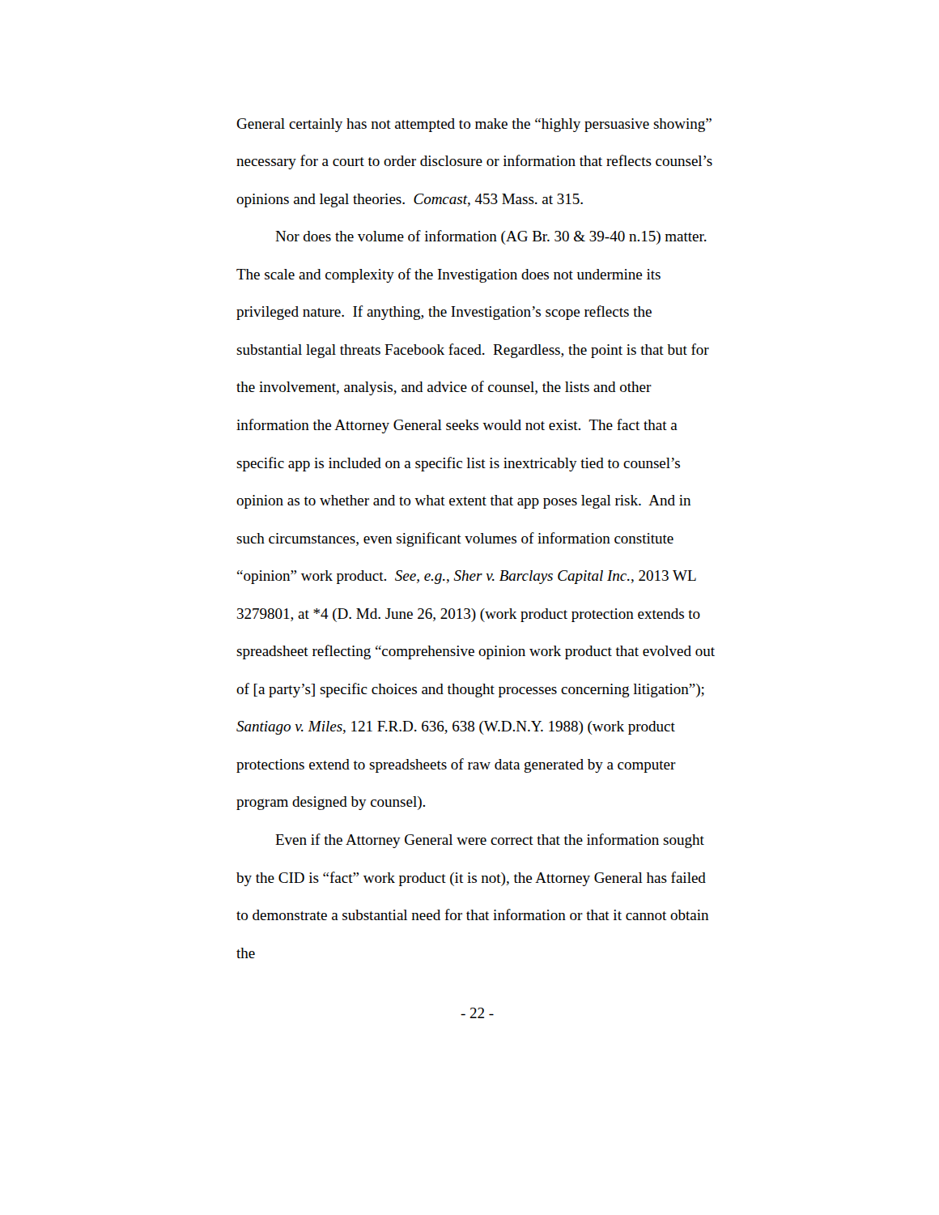General certainly has not attempted to make the “highly persuasive showing” necessary for a court to order disclosure or information that reflects counsel’s opinions and legal theories. Comcast, 453 Mass. at 315.
Nor does the volume of information (AG Br. 30 & 39-40 n.15) matter. The scale and complexity of the Investigation does not undermine its privileged nature. If anything, the Investigation’s scope reflects the substantial legal threats Facebook faced. Regardless, the point is that but for the involvement, analysis, and advice of counsel, the lists and other information the Attorney General seeks would not exist. The fact that a specific app is included on a specific list is inextricably tied to counsel’s opinion as to whether and to what extent that app poses legal risk. And in such circumstances, even significant volumes of information constitute “opinion” work product. See, e.g., Sher v. Barclays Capital Inc., 2013 WL 3279801, at *4 (D. Md. June 26, 2013) (work product protection extends to spreadsheet reflecting “comprehensive opinion work product that evolved out of [a party’s] specific choices and thought processes concerning litigation”); Santiago v. Miles, 121 F.R.D. 636, 638 (W.D.N.Y. 1988) (work product protections extend to spreadsheets of raw data generated by a computer program designed by counsel).
Even if the Attorney General were correct that the information sought by the CID is “fact” work product (it is not), the Attorney General has failed to demonstrate a substantial need for that information or that it cannot obtain the
- 22 -